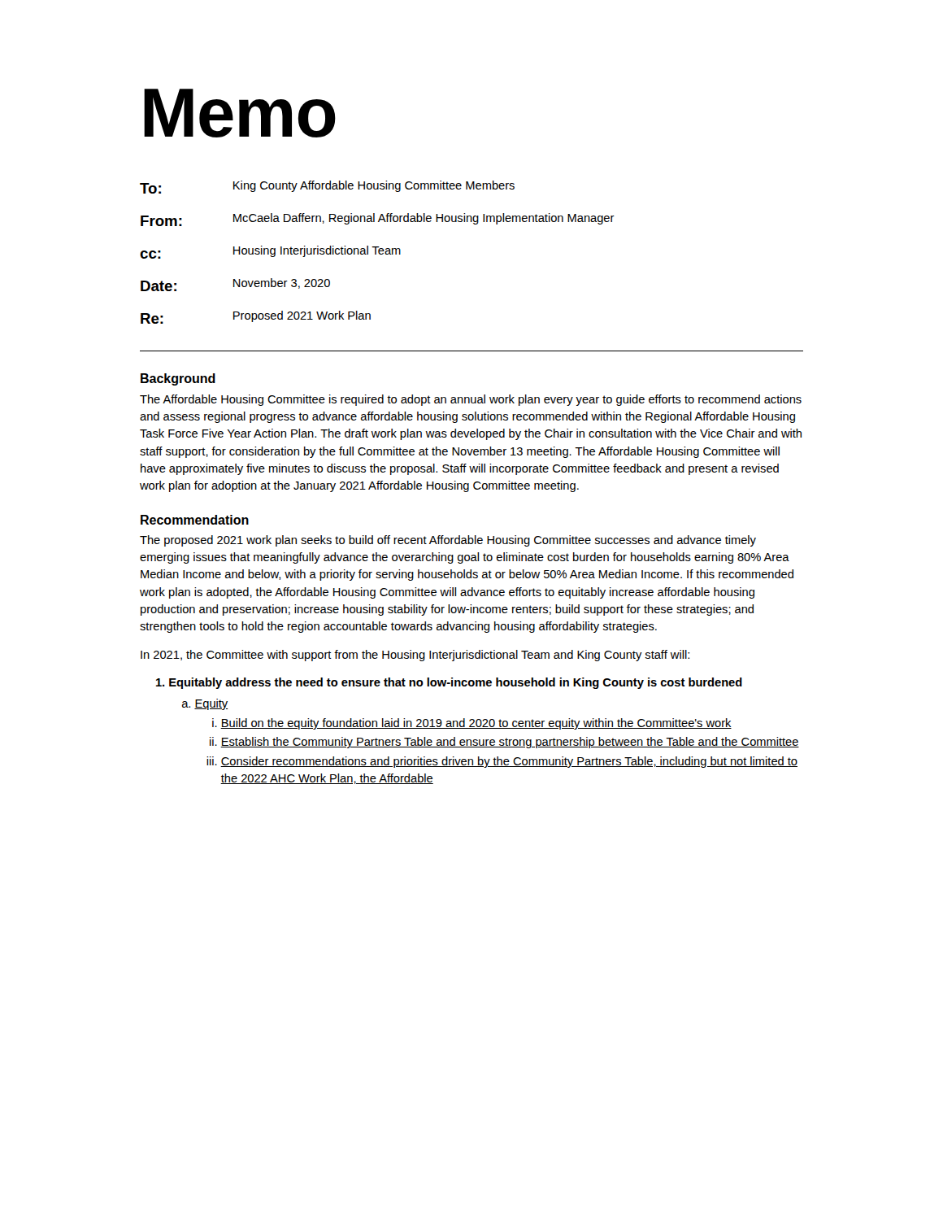Memo
| To: | King County Affordable Housing Committee Members |
| From: | McCaela Daffern, Regional Affordable Housing Implementation Manager |
| cc: | Housing Interjurisdictional Team |
| Date: | November 3, 2020 |
| Re: | Proposed 2021 Work Plan |
Background
The Affordable Housing Committee is required to adopt an annual work plan every year to guide efforts to recommend actions and assess regional progress to advance affordable housing solutions recommended within the Regional Affordable Housing Task Force Five Year Action Plan. The draft work plan was developed by the Chair in consultation with the Vice Chair and with staff support, for consideration by the full Committee at the November 13 meeting. The Affordable Housing Committee will have approximately five minutes to discuss the proposal. Staff will incorporate Committee feedback and present a revised work plan for adoption at the January 2021 Affordable Housing Committee meeting.
Recommendation
The proposed 2021 work plan seeks to build off recent Affordable Housing Committee successes and advance timely emerging issues that meaningfully advance the overarching goal to eliminate cost burden for households earning 80% Area Median Income and below, with a priority for serving households at or below 50% Area Median Income. If this recommended work plan is adopted, the Affordable Housing Committee will advance efforts to equitably increase affordable housing production and preservation; increase housing stability for low-income renters; build support for these strategies; and strengthen tools to hold the region accountable towards advancing housing affordability strategies.
In 2021, the Committee with support from the Housing Interjurisdictional Team and King County staff will:
Equitably address the need to ensure that no low-income household in King County is cost burdened
Equity
Build on the equity foundation laid in 2019 and 2020 to center equity within the Committee's work
Establish the Community Partners Table and ensure strong partnership between the Table and the Committee
Consider recommendations and priorities driven by the Community Partners Table, including but not limited to the 2022 AHC Work Plan, the Affordable